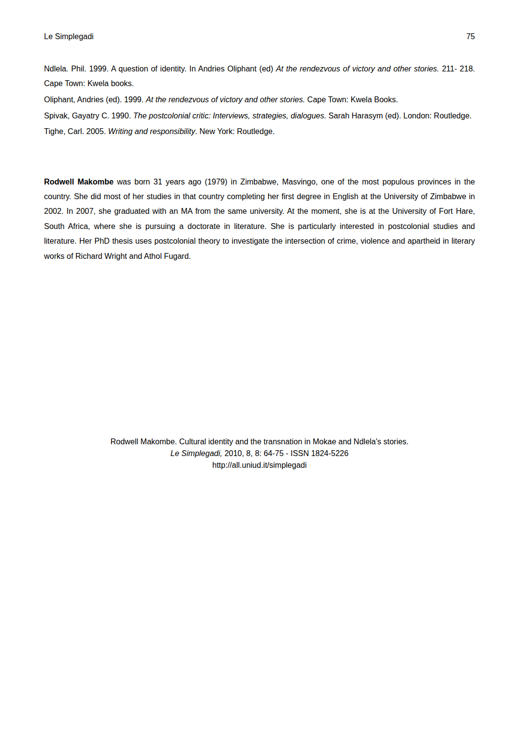Le Simplegadi 75
Ndlela. Phil. 1999. A question of identity. In Andries Oliphant (ed) At the rendezvous of victory and other stories. 211- 218. Cape Town: Kwela books.
Oliphant, Andries (ed). 1999. At the rendezvous of victory and other stories. Cape Town: Kwela Books.
Spivak, Gayatry C. 1990. The postcolonial critic: Interviews, strategies, dialogues. Sarah Harasym (ed). London: Routledge.
Tighe, Carl. 2005. Writing and responsibility. New York: Routledge.
Rodwell Makombe was born 31 years ago (1979) in Zimbabwe, Masvingo, one of the most populous provinces in the country. She did most of her studies in that country completing her first degree in English at the University of Zimbabwe in 2002. In 2007, she graduated with an MA from the same university. At the moment, she is at the University of Fort Hare, South Africa, where she is pursuing a doctorate in literature. She is particularly interested in postcolonial studies and literature. Her PhD thesis uses postcolonial theory to investigate the intersection of crime, violence and apartheid in literary works of Richard Wright and Athol Fugard.
Rodwell Makombe. Cultural identity and the transnation in Mokae and Ndlela's stories.
Le Simplegadi, 2010, 8, 8: 64-75 - ISSN 1824-5226
http://all.uniud.it/simplegadi